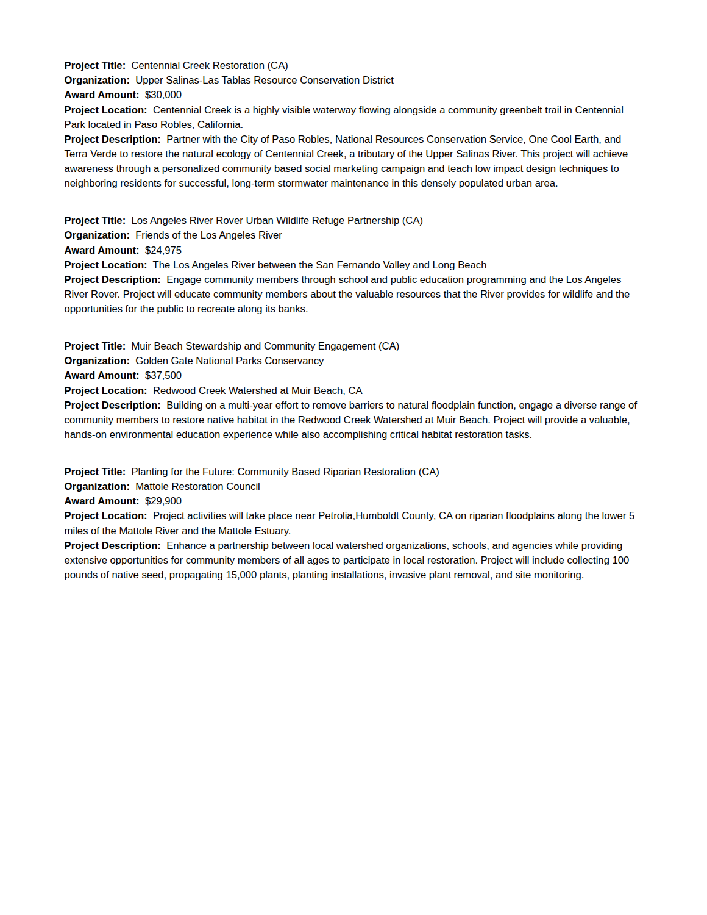Project Title: Centennial Creek Restoration (CA)
Organization: Upper Salinas-Las Tablas Resource Conservation District
Award Amount: $30,000
Project Location: Centennial Creek is a highly visible waterway flowing alongside a community greenbelt trail in Centennial Park located in Paso Robles, California.
Project Description: Partner with the City of Paso Robles, National Resources Conservation Service, One Cool Earth, and Terra Verde to restore the natural ecology of Centennial Creek, a tributary of the Upper Salinas River. This project will achieve awareness through a personalized community based social marketing campaign and teach low impact design techniques to neighboring residents for successful, long-term stormwater maintenance in this densely populated urban area.
Project Title: Los Angeles River Rover Urban Wildlife Refuge Partnership (CA)
Organization: Friends of the Los Angeles River
Award Amount: $24,975
Project Location: The Los Angeles River between the San Fernando Valley and Long Beach
Project Description: Engage community members through school and public education programming and the Los Angeles River Rover. Project will educate community members about the valuable resources that the River provides for wildlife and the opportunities for the public to recreate along its banks.
Project Title: Muir Beach Stewardship and Community Engagement (CA)
Organization: Golden Gate National Parks Conservancy
Award Amount: $37,500
Project Location: Redwood Creek Watershed at Muir Beach, CA
Project Description: Building on a multi-year effort to remove barriers to natural floodplain function, engage a diverse range of community members to restore native habitat in the Redwood Creek Watershed at Muir Beach. Project will provide a valuable, hands-on environmental education experience while also accomplishing critical habitat restoration tasks.
Project Title: Planting for the Future: Community Based Riparian Restoration (CA)
Organization: Mattole Restoration Council
Award Amount: $29,900
Project Location: Project activities will take place near Petrolia,Humboldt County, CA on riparian floodplains along the lower 5 miles of the Mattole River and the Mattole Estuary.
Project Description: Enhance a partnership between local watershed organizations, schools, and agencies while providing extensive opportunities for community members of all ages to participate in local restoration. Project will include collecting 100 pounds of native seed, propagating 15,000 plants, planting installations, invasive plant removal, and site monitoring.